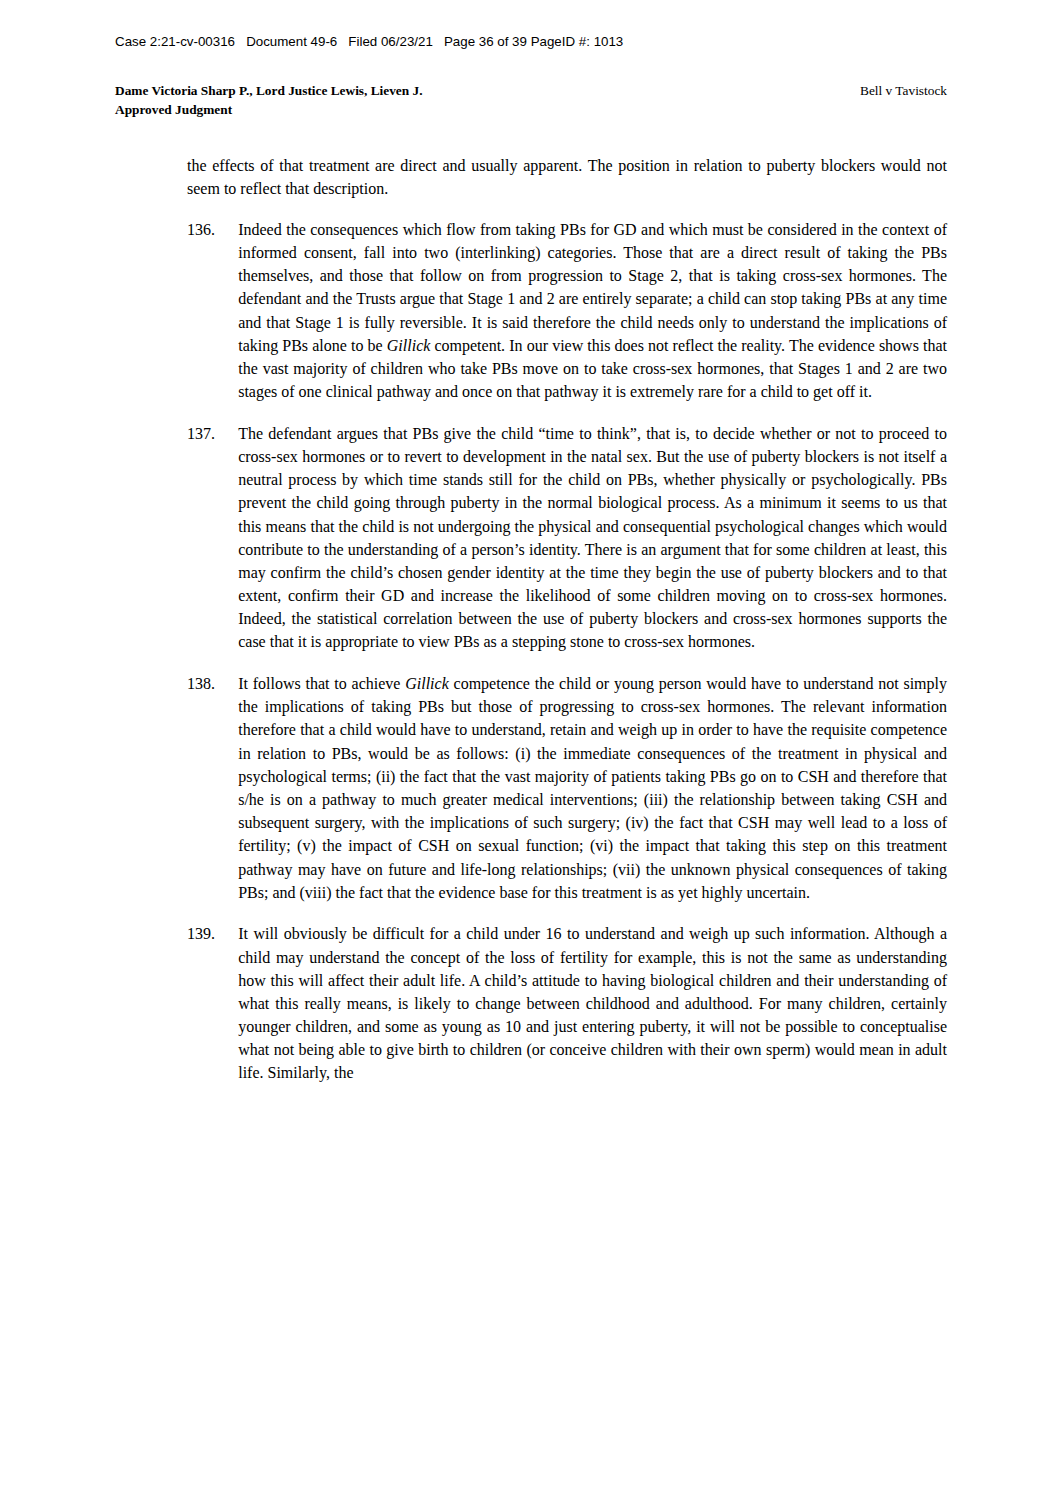Case 2:21-cv-00316 Document 49-6 Filed 06/23/21 Page 36 of 39 PageID #: 1013
Dame Victoria Sharp P., Lord Justice Lewis, Lieven J. Approved Judgment
Bell v Tavistock
the effects of that treatment are direct and usually apparent. The position in relation to puberty blockers would not seem to reflect that description.
136. Indeed the consequences which flow from taking PBs for GD and which must be considered in the context of informed consent, fall into two (interlinking) categories. Those that are a direct result of taking the PBs themselves, and those that follow on from progression to Stage 2, that is taking cross-sex hormones. The defendant and the Trusts argue that Stage 1 and 2 are entirely separate; a child can stop taking PBs at any time and that Stage 1 is fully reversible. It is said therefore the child needs only to understand the implications of taking PBs alone to be Gillick competent. In our view this does not reflect the reality. The evidence shows that the vast majority of children who take PBs move on to take cross-sex hormones, that Stages 1 and 2 are two stages of one clinical pathway and once on that pathway it is extremely rare for a child to get off it.
137. The defendant argues that PBs give the child “time to think”, that is, to decide whether or not to proceed to cross-sex hormones or to revert to development in the natal sex. But the use of puberty blockers is not itself a neutral process by which time stands still for the child on PBs, whether physically or psychologically. PBs prevent the child going through puberty in the normal biological process. As a minimum it seems to us that this means that the child is not undergoing the physical and consequential psychological changes which would contribute to the understanding of a person’s identity. There is an argument that for some children at least, this may confirm the child’s chosen gender identity at the time they begin the use of puberty blockers and to that extent, confirm their GD and increase the likelihood of some children moving on to cross-sex hormones. Indeed, the statistical correlation between the use of puberty blockers and cross-sex hormones supports the case that it is appropriate to view PBs as a stepping stone to cross-sex hormones.
138. It follows that to achieve Gillick competence the child or young person would have to understand not simply the implications of taking PBs but those of progressing to cross-sex hormones. The relevant information therefore that a child would have to understand, retain and weigh up in order to have the requisite competence in relation to PBs, would be as follows: (i) the immediate consequences of the treatment in physical and psychological terms; (ii) the fact that the vast majority of patients taking PBs go on to CSH and therefore that s/he is on a pathway to much greater medical interventions; (iii) the relationship between taking CSH and subsequent surgery, with the implications of such surgery; (iv) the fact that CSH may well lead to a loss of fertility; (v) the impact of CSH on sexual function; (vi) the impact that taking this step on this treatment pathway may have on future and life-long relationships; (vii) the unknown physical consequences of taking PBs; and (viii) the fact that the evidence base for this treatment is as yet highly uncertain.
139. It will obviously be difficult for a child under 16 to understand and weigh up such information. Although a child may understand the concept of the loss of fertility for example, this is not the same as understanding how this will affect their adult life. A child’s attitude to having biological children and their understanding of what this really means, is likely to change between childhood and adulthood. For many children, certainly younger children, and some as young as 10 and just entering puberty, it will not be possible to conceptualise what not being able to give birth to children (or conceive children with their own sperm) would mean in adult life. Similarly, the